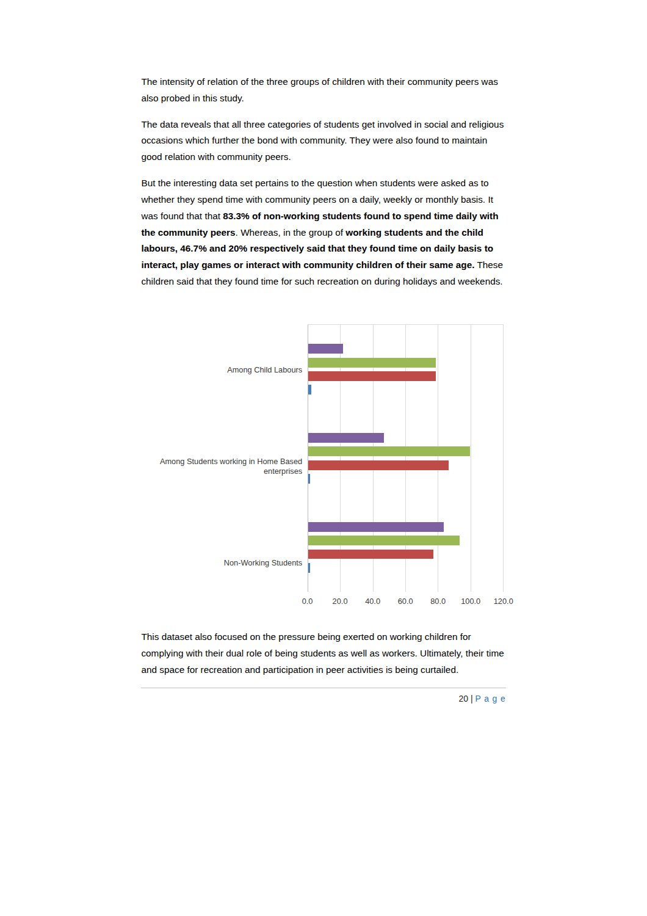The intensity of relation of the three groups of children with their community peers was also probed in this study.
The data reveals that all three categories of students get involved in social and religious occasions which further the bond with community. They were also found to maintain good relation with community peers.
But the interesting data set pertains to the question when students were asked as to whether they spend time with community peers on a daily, weekly or monthly basis. It was found that that 83.3% of non-working students found to spend time daily with the community peers. Whereas, in the group of working students and the child labours, 46.7% and 20% respectively said that they found time on daily basis to interact, play games or interact with community children of their same age. These children said that they found time for such recreation on during holidays and weekends.
Among Child Labours
Among Students working in Home Based enterprises
Non-Working Students
0.0 20.0 40.0 60.0 80.0 100.0 120.0
This dataset also focused on the pressure being exerted on working children for complying with their dual role of being students as well as workers. Ultimately, their time and space for recreation and participation in peer activities is being curtailed.
20 | P a g e